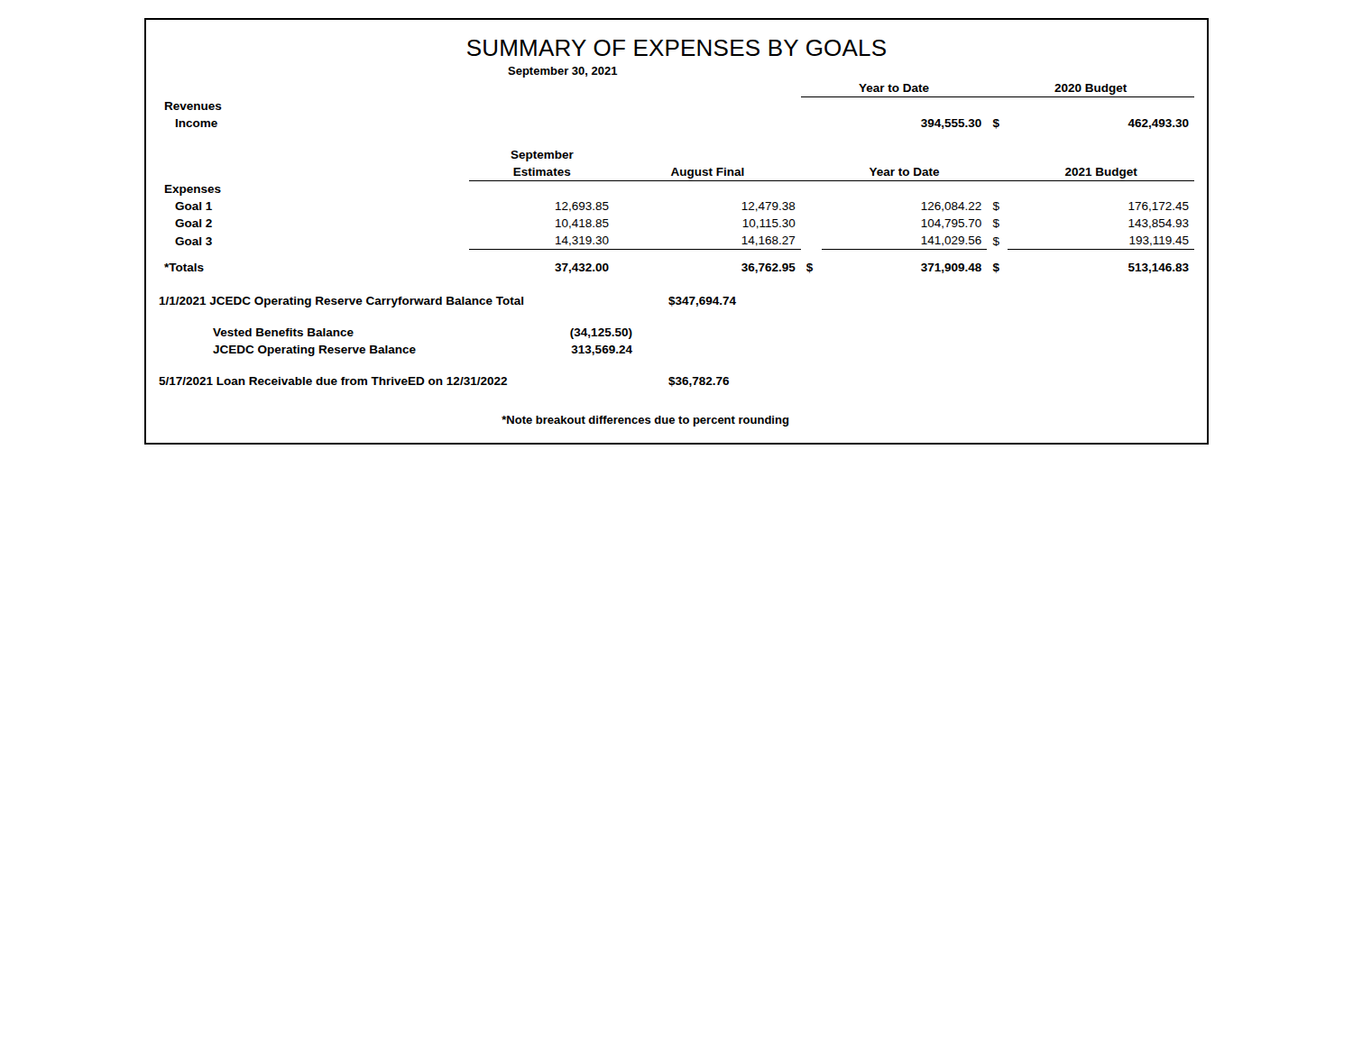SUMMARY OF EXPENSES BY GOALS
September 30, 2021
| | | | Year to Date | 2020 Budget |
| Revenues | | | | | | |
| Income | | | | 394,555.30 | $ | 462,493.30 |
| | September | | | | | |
| | Estimates | August Final | | Year to Date | | 2021 Budget |
| Expenses | | | | | | |
| Goal 1 | 12,693.85 | 12,479.38 | | 126,084.22 | $ | 176,172.45 |
| Goal 2 | 10,418.85 | 10,115.30 | | 104,795.70 | $ | 143,854.93 |
| Goal 3 | 14,319.30 | 14,168.27 | | 141,029.56 | $ | 193,119.45 |
| *Totals | 37,432.00 | 36,762.95 | $ | 371,909.48 | $ | 513,146.83 |
| 1/1/2021 JCEDC Operating Reserve Carryforward Balance Total | | $347,694.74 |
| Vested Benefits Balance | (34,125.50) | |
| JCEDC Operating Reserve Balance | 313,569.24 | |
| 5/17/2021 Loan Receivable due from ThriveED on 12/31/2022 | | $36,782.76 |
*Note breakout differences due to percent rounding